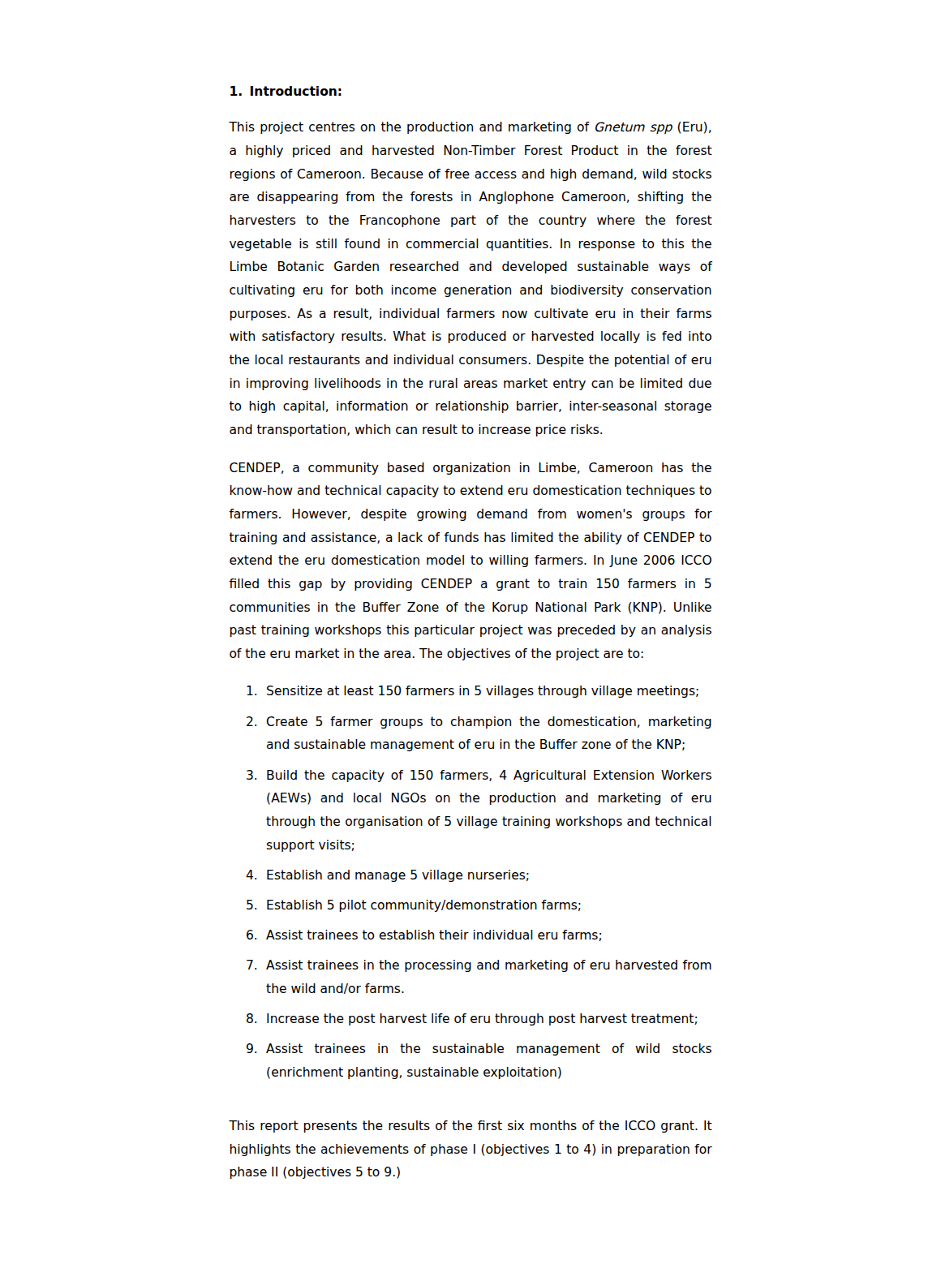1. Introduction:
This project centres on the production and marketing of Gnetum spp (Eru), a highly priced and harvested Non-Timber Forest Product in the forest regions of Cameroon. Because of free access and high demand, wild stocks are disappearing from the forests in Anglophone Cameroon, shifting the harvesters to the Francophone part of the country where the forest vegetable is still found in commercial quantities. In response to this the Limbe Botanic Garden researched and developed sustainable ways of cultivating eru for both income generation and biodiversity conservation purposes. As a result, individual farmers now cultivate eru in their farms with satisfactory results. What is produced or harvested locally is fed into the local restaurants and individual consumers. Despite the potential of eru in improving livelihoods in the rural areas market entry can be limited due to high capital, information or relationship barrier, inter-seasonal storage and transportation, which can result to increase price risks.
CENDEP, a community based organization in Limbe, Cameroon has the know-how and technical capacity to extend eru domestication techniques to farmers. However, despite growing demand from women's groups for training and assistance, a lack of funds has limited the ability of CENDEP to extend the eru domestication model to willing farmers. In June 2006 ICCO filled this gap by providing CENDEP a grant to train 150 farmers in 5 communities in the Buffer Zone of the Korup National Park (KNP). Unlike past training workshops this particular project was preceded by an analysis of the eru market in the area. The objectives of the project are to:
Sensitize at least 150 farmers in 5 villages through village meetings;
Create 5 farmer groups to champion the domestication, marketing and sustainable management of eru in the Buffer zone of the KNP;
Build the capacity of 150 farmers, 4 Agricultural Extension Workers (AEWs) and local NGOs on the production and marketing of eru through the organisation of 5 village training workshops and technical support visits;
Establish and manage 5 village nurseries;
Establish 5 pilot community/demonstration farms;
Assist trainees to establish their individual eru farms;
Assist trainees in the processing and marketing of eru harvested from the wild and/or farms.
Increase the post harvest life of eru through post harvest treatment;
Assist trainees in the sustainable management of wild stocks (enrichment planting, sustainable exploitation)
This report presents the results of the first six months of the ICCO grant. It highlights the achievements of phase I (objectives 1 to 4) in preparation for phase II (objectives 5 to 9.)